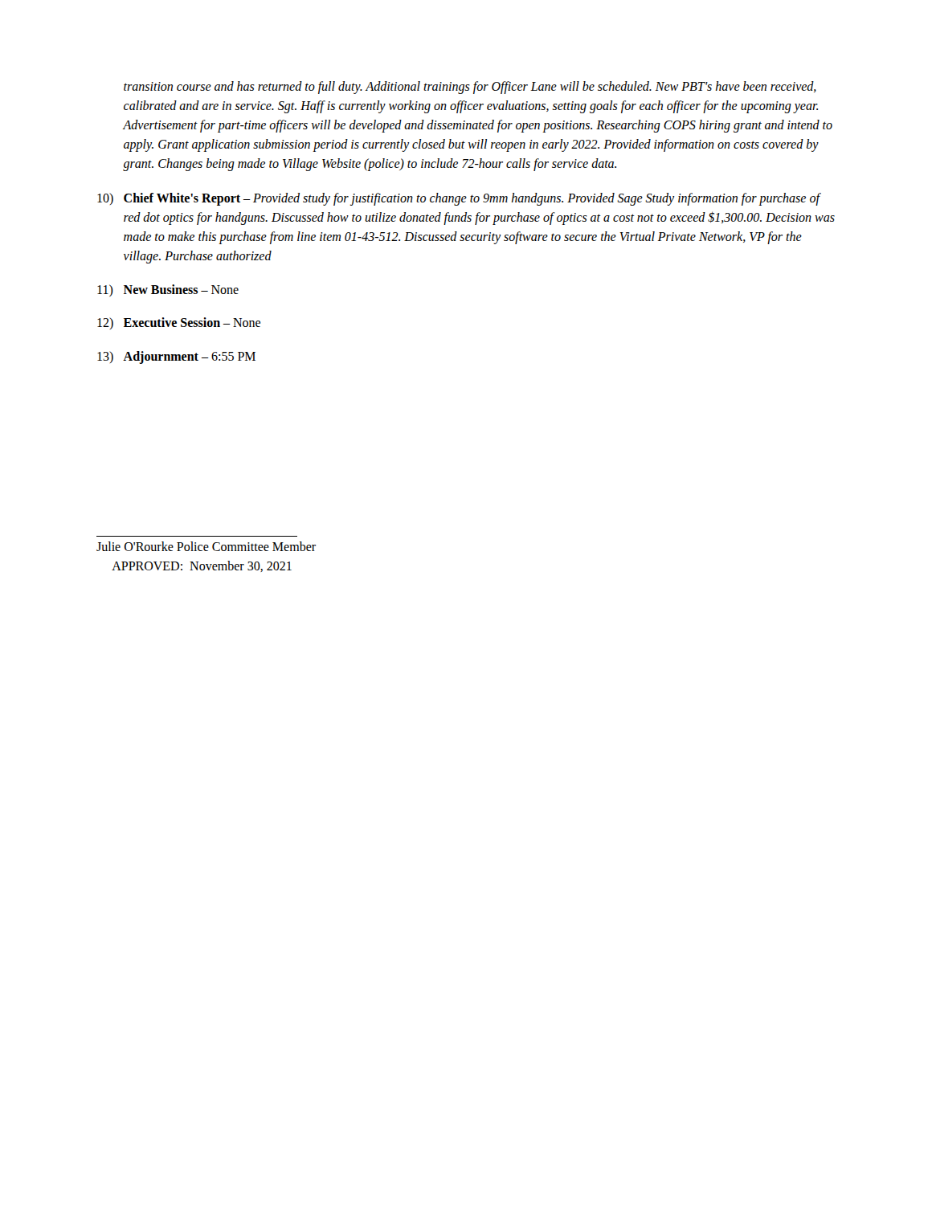transition course and has returned to full duty. Additional trainings for Officer Lane will be scheduled. New PBT's have been received, calibrated and are in service. Sgt. Haff is currently working on officer evaluations, setting goals for each officer for the upcoming year. Advertisement for part-time officers will be developed and disseminated for open positions. Researching COPS hiring grant and intend to apply. Grant application submission period is currently closed but will reopen in early 2022. Provided information on costs covered by grant. Changes being made to Village Website (police) to include 72-hour calls for service data.
10) Chief White's Report – Provided study for justification to change to 9mm handguns. Provided Sage Study information for purchase of red dot optics for handguns. Discussed how to utilize donated funds for purchase of optics at a cost not to exceed $1,300.00. Decision was made to make this purchase from line item 01-43-512. Discussed security software to secure the Virtual Private Network, VP for the village. Purchase authorized
11) New Business – None
12) Executive Session – None
13) Adjournment – 6:55 PM
Julie O'Rourke Police Committee Member
APPROVED: November 30, 2021